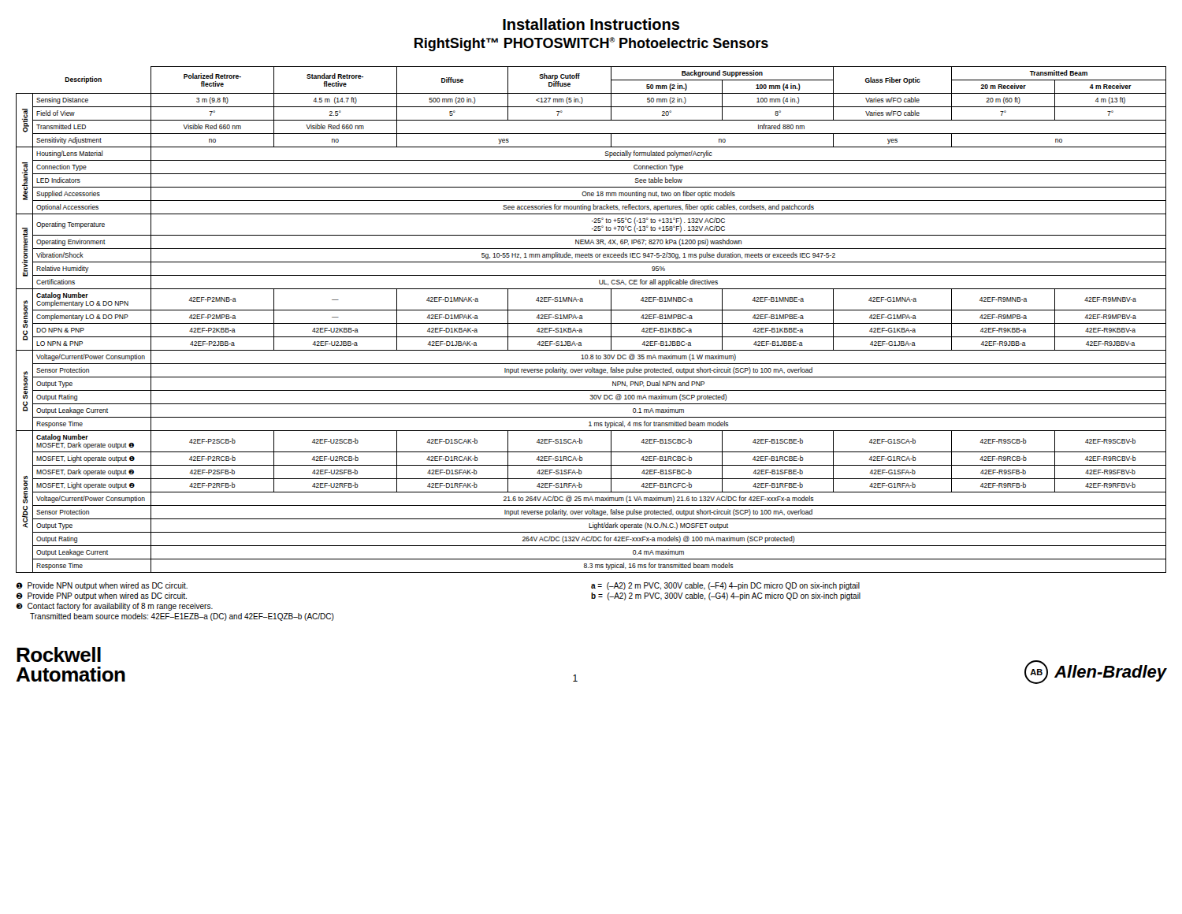Installation Instructions
RightSight™ PHOTOSWITCH® Photoelectric Sensors
| Description | Polarized Retrore- flective | Standard Retrore- flective | Diffuse | Sharp Cutoff Diffuse | Background Suppression | Glass Fiber Optic | Transmitted Beam |
| --- | --- | --- | --- | --- | --- | --- | --- |
| 50 mm (2 in.) | 100 mm (4 in.) | 20 m Receiver | 4 m Receiver |
| Optical | Sensing Distance | 3 m (9.8 ft) | 4.5 m (14.7 ft) | 500 mm (20 in.) | <127 mm (5 in.) | 50 mm (2 in.) | 100 mm (4 in.) | Varies w/FO cable | 20 m (60 ft) | 4 m (13 ft) |
| Field of View | 7° | 2.5° | 5° | 7° | 20° | 8° | Varies w/FO cable | 7° | 7° |
| Transmitted LED | Visible Red 660 nm | Visible Red 660 nm | Infrared 880 nm |
| Sensitivity Adjustment | no | no | yes | no | yes | no |
| Mechanical | Housing/Lens Material | Specially formulated polymer/Acrylic |
| Connection Type | Connection Type |
| LED Indicators | See table below |
| Supplied Accessories | One 18 mm mounting nut, two on fiber optic models |
| Optional Accessories | See accessories for mounting brackets, reflectors, apertures, fiber optic cables, cordsets, and patchcords |
| Environmental | Operating Temperature | -25° to +55°C (-13° to +131°F) . 132V AC/DC -25° to +70°C (-13° to +158°F) . 132V AC/DC |
| Operating Environment | NEMA 3R, 4X, 6P, IP67; 8270 kPa (1200 psi) washdown |
| Vibration/Shock | 5g, 10-55 Hz, 1 mm amplitude, meets or exceeds IEC 947-5-2/30g, 1 ms pulse duration, meets or exceeds IEC 947-5-2 |
| Relative Humidity | 95% |
| Certifications | UL, CSA, CE for all applicable directives |
| DC Sensors | Catalog Number Complementary LO & DO NPN | 42EF-P2MNB-a | — | 42EF-D1MNAK-a | 42EF-S1MNA-a | 42EF-B1MNBC-a | 42EF-B1MNBE-a | 42EF-G1MNA-a | 42EF-R9MNB-a | 42EF-R9MNBV-a |
| Complementary LO & DO PNP | 42EF-P2MPB-a | — | 42EF-D1MPAK-a | 42EF-S1MPA-a | 42EF-B1MPBC-a | 42EF-B1MPBE-a | 42EF-G1MPA-a | 42EF-R9MPB-a | 42EF-R9MPBV-a |
| DO NPN & PNP | 42EF-P2KBB-a | 42EF-U2KBB-a | 42EF-D1KBAK-a | 42EF-S1KBA-a | 42EF-B1KBBC-a | 42EF-B1KBBE-a | 42EF-G1KBA-a | 42EF-R9KBB-a | 42EF-R9KBBV-a |
| LO NPN & PNP | 42EF-P2JBB-a | 42EF-U2JBB-a | 42EF-D1JBAK-a | 42EF-S1JBA-a | 42EF-B1JBBC-a | 42EF-B1JBBE-a | 42EF-G1JBA-a | 42EF-R9JBB-a | 42EF-R9JBBV-a |
| DC Sensors | Voltage/Current/Power Consumption | 10.8 to 30V DC @ 35 mA maximum (1 W maximum) |
| Sensor Protection | Input reverse polarity, over voltage, false pulse protected, output short-circuit (SCP) to 100 mA, overload |
| Output Type | NPN, PNP, Dual NPN and PNP |
| Output Rating | 30V DC @ 100 mA maximum (SCP protected) |
| Output Leakage Current | 0.1 mA maximum |
| Response Time | 1 ms typical, 4 ms for transmitted beam models |
| AC/DC Sensors | Catalog Number MOSFET, Dark operate output ❶ | 42EF-P2SCB-b | 42EF-U2SCB-b | 42EF-D1SCAK-b | 42EF-S1SCA-b | 42EF-B1SCBC-b | 42EF-B1SCBE-b | 42EF-G1SCA-b | 42EF-R9SCB-b | 42EF-R9SCBV-b |
| MOSFET, Light operate output ❶ | 42EF-P2RCB-b | 42EF-U2RCB-b | 42EF-D1RCAK-b | 42EF-S1RCA-b | 42EF-B1RCBC-b | 42EF-B1RCBE-b | 42EF-G1RCA-b | 42EF-R9RCB-b | 42EF-R9RCBV-b |
| MOSFET, Dark operate output ❷ | 42EF-P2SFB-b | 42EF-U2SFB-b | 42EF-D1SFAK-b | 42EF-S1SFA-b | 42EF-B1SFBC-b | 42EF-B1SFBE-b | 42EF-G1SFA-b | 42EF-R9SFB-b | 42EF-R9SFBV-b |
| MOSFET, Light operate output ❷ | 42EF-P2RFB-b | 42EF-U2RFB-b | 42EF-D1RFAK-b | 42EF-S1RFA-b | 42EF-B1RCFC-b | 42EF-B1RFBE-b | 42EF-G1RFA-b | 42EF-R9RFB-b | 42EF-R9RFBV-b |
| Voltage/Current/Power Consumption | 21.6 to 264V AC/DC @ 25 mA maximum (1 VA maximum) 21.6 to 132V AC/DC for 42EF-xxxFx-a models |
| Sensor Protection | Input reverse polarity, over voltage, false pulse protected, output short-circuit (SCP) to 100 mA, overload |
| Output Type | Light/dark operate (N.O./N.C.) MOSFET output |
| Output Rating | 264V AC/DC (132V AC/DC for 42EF-xxxFx-a models) @ 100 mA maximum (SCP protected) |
| Output Leakage Current | 0.4 mA maximum |
| Response Time | 8.3 ms typical, 16 ms for transmitted beam models |
| ❶ Provide NPN output when wired as DC circuit. | a = (–A2) 2 m PVC, 300V cable, (–F4) 4–pin DC micro QD on six-inch pigtail |
| ❷ Provide PNP output when wired as DC circuit. | b = (–A2) 2 m PVC, 300V cable, (–G4) 4–pin AC micro QD on six-inch pigtail |
| ❸ Contact factory for availability of 8 m range receivers. |
| Transmitted beam source models: 42EF–E1EZB–a (DC) and 42EF–E1QZB–b (AC/DC) |
Rockwell
Automation
1
AB
Allen-Bradley